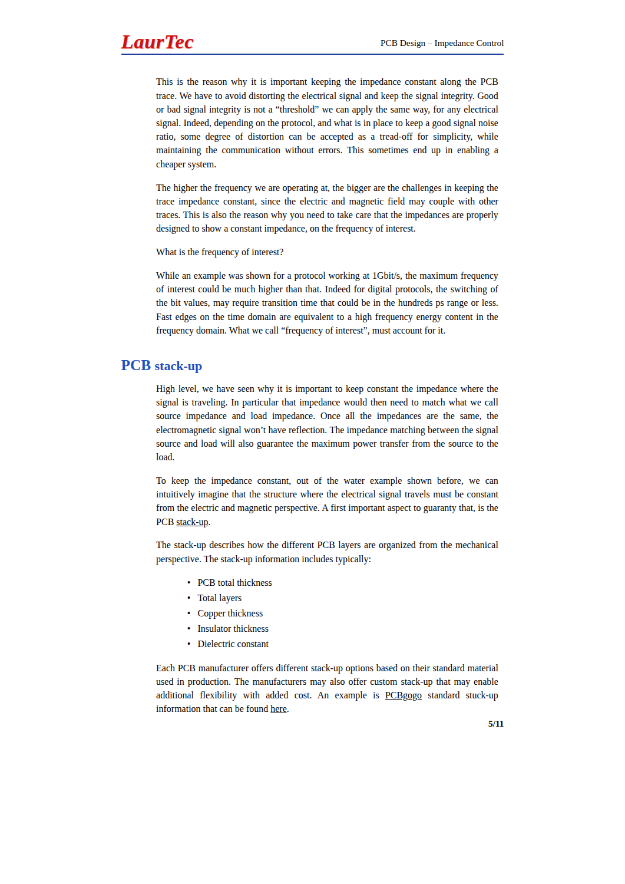LaurTec
PCB Design – Impedance Control
This is the reason why it is important keeping the impedance constant along the PCB trace. We have to avoid distorting the electrical signal and keep the signal integrity. Good or bad signal integrity is not a “threshold” we can apply the same way, for any electrical signal. Indeed, depending on the protocol, and what is in place to keep a good signal noise ratio, some degree of distortion can be accepted as a tread-off for simplicity, while maintaining the communication without errors. This sometimes end up in enabling a cheaper system.
The higher the frequency we are operating at, the bigger are the challenges in keeping the trace impedance constant, since the electric and magnetic field may couple with other traces. This is also the reason why you need to take care that the impedances are properly designed to show a constant impedance, on the frequency of interest.
What is the frequency of interest?
While an example was shown for a protocol working at 1Gbit/s, the maximum frequency of interest could be much higher than that. Indeed for digital protocols, the switching of the bit values, may require transition time that could be in the hundreds ps range or less. Fast edges on the time domain are equivalent to a high frequency energy content in the frequency domain. What we call “frequency of interest”, must account for it.
PCB stack-up
High level, we have seen why it is important to keep constant the impedance where the signal is traveling. In particular that impedance would then need to match what we call source impedance and load impedance. Once all the impedances are the same, the electromagnetic signal won’t have reflection. The impedance matching between the signal source and load will also guarantee the maximum power transfer from the source to the load.
To keep the impedance constant, out of the water example shown before, we can intuitively imagine that the structure where the electrical signal travels must be constant from the electric and magnetic perspective. A first important aspect to guaranty that, is the PCB stack-up.
The stack-up describes how the different PCB layers are organized from the mechanical perspective. The stack-up information includes typically:
PCB total thickness
Total layers
Copper thickness
Insulator thickness
Dielectric constant
Each PCB manufacturer offers different stack-up options based on their standard material used in production. The manufacturers may also offer custom stack-up that may enable additional flexibility with added cost. An example is PCBgogo standard stuck-up information that can be found here.
5/11